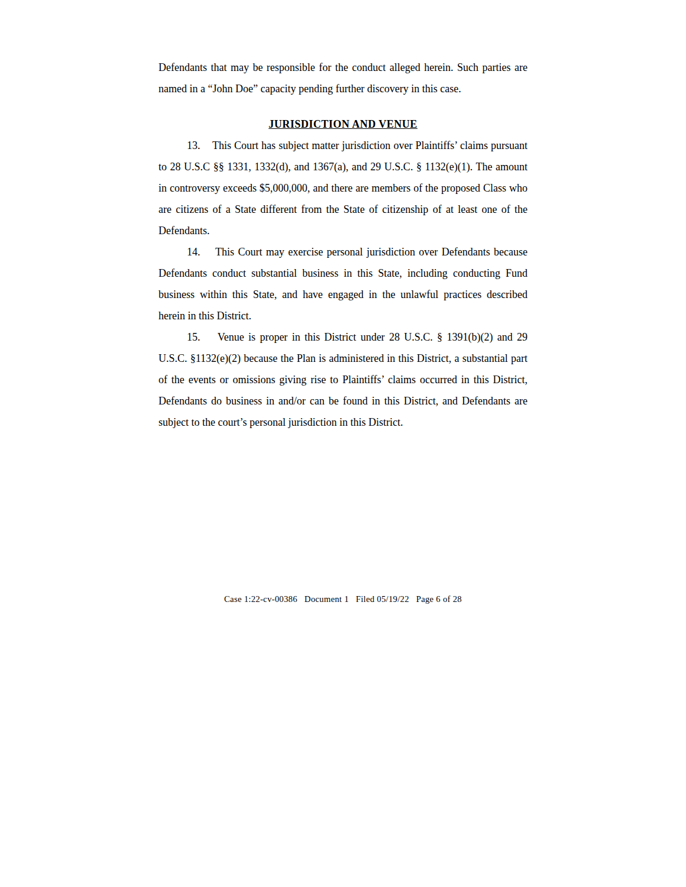Defendants that may be responsible for the conduct alleged herein. Such parties are named in a “John Doe” capacity pending further discovery in this case.
JURISDICTION AND VENUE
13. This Court has subject matter jurisdiction over Plaintiffs’ claims pursuant to 28 U.S.C §§ 1331, 1332(d), and 1367(a), and 29 U.S.C. § 1132(e)(1). The amount in controversy exceeds $5,000,000, and there are members of the proposed Class who are citizens of a State different from the State of citizenship of at least one of the Defendants.
14. This Court may exercise personal jurisdiction over Defendants because Defendants conduct substantial business in this State, including conducting Fund business within this State, and have engaged in the unlawful practices described herein in this District.
15. Venue is proper in this District under 28 U.S.C. § 1391(b)(2) and 29 U.S.C. §1132(e)(2) because the Plan is administered in this District, a substantial part of the events or omissions giving rise to Plaintiffs’ claims occurred in this District, Defendants do business in and/or can be found in this District, and Defendants are subject to the court’s personal jurisdiction in this District.
Case 1:22-cv-00386 Document 1 Filed 05/19/22 Page 6 of 28